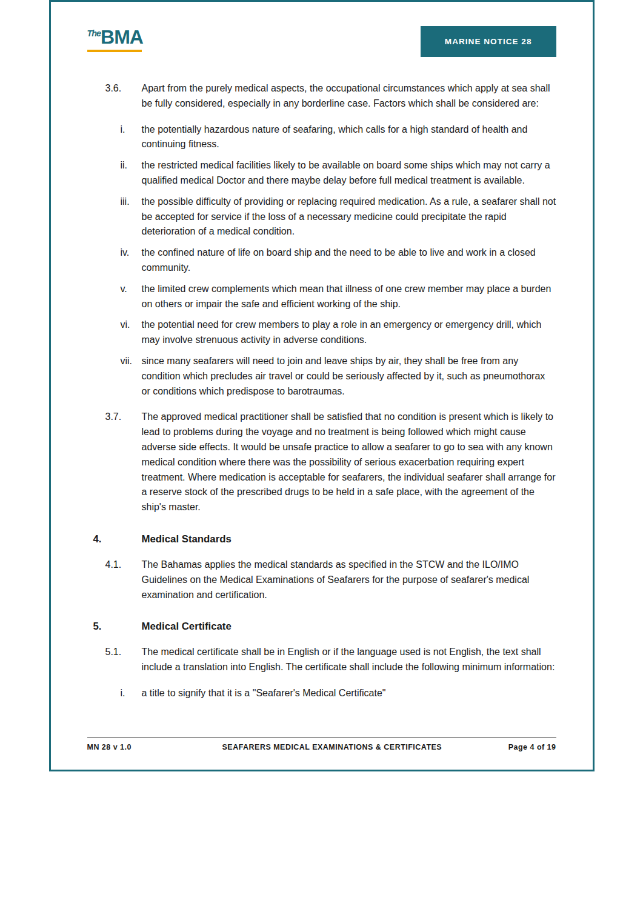The BMA
MARINE NOTICE 28
3.6.
Apart from the purely medical aspects, the occupational circumstances which apply at sea shall be fully considered, especially in any borderline case. Factors which shall be considered are:
i. the potentially hazardous nature of seafaring, which calls for a high standard of health and continuing fitness.
ii. the restricted medical facilities likely to be available on board some ships which may not carry a qualified medical Doctor and there maybe delay before full medical treatment is available.
iii. the possible difficulty of providing or replacing required medication. As a rule, a seafarer shall not be accepted for service if the loss of a necessary medicine could precipitate the rapid deterioration of a medical condition.
iv. the confined nature of life on board ship and the need to be able to live and work in a closed community.
v. the limited crew complements which mean that illness of one crew member may place a burden on others or impair the safe and efficient working of the ship.
vi. the potential need for crew members to play a role in an emergency or emergency drill, which may involve strenuous activity in adverse conditions.
vii. since many seafarers will need to join and leave ships by air, they shall be free from any condition which precludes air travel or could be seriously affected by it, such as pneumothorax or conditions which predispose to barotraumas.
3.7.
The approved medical practitioner shall be satisfied that no condition is present which is likely to lead to problems during the voyage and no treatment is being followed which might cause adverse side effects. It would be unsafe practice to allow a seafarer to go to sea with any known medical condition where there was the possibility of serious exacerbation requiring expert treatment. Where medication is acceptable for seafarers, the individual seafarer shall arrange for a reserve stock of the prescribed drugs to be held in a safe place, with the agreement of the ship's master.
4. Medical Standards
4.1.
The Bahamas applies the medical standards as specified in the STCW and the ILO/IMO Guidelines on the Medical Examinations of Seafarers for the purpose of seafarer's medical examination and certification.
5. Medical Certificate
5.1.
The medical certificate shall be in English or if the language used is not English, the text shall include a translation into English. The certificate shall include the following minimum information:
i. a title to signify that it is a "Seafarer's Medical Certificate"
MN 28 v 1.0
SEAFARERS MEDICAL EXAMINATIONS & CERTIFICATES
Page 4 of 19